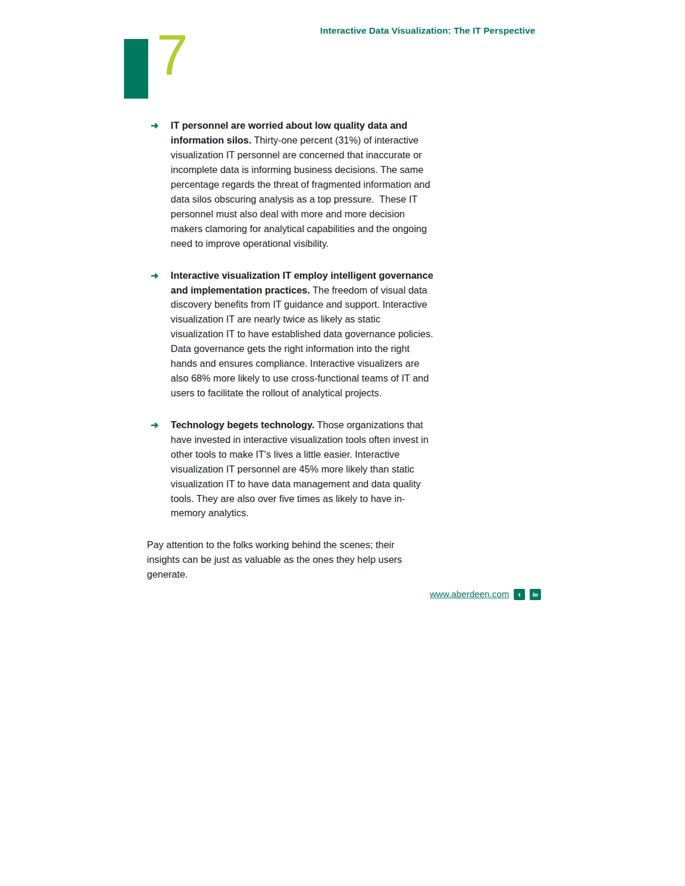Interactive Data Visualization: The IT Perspective
7
IT personnel are worried about low quality data and information silos. Thirty-one percent (31%) of interactive visualization IT personnel are concerned that inaccurate or incomplete data is informing business decisions. The same percentage regards the threat of fragmented information and data silos obscuring analysis as a top pressure. These IT personnel must also deal with more and more decision makers clamoring for analytical capabilities and the ongoing need to improve operational visibility.
Interactive visualization IT employ intelligent governance and implementation practices. The freedom of visual data discovery benefits from IT guidance and support. Interactive visualization IT are nearly twice as likely as static visualization IT to have established data governance policies. Data governance gets the right information into the right hands and ensures compliance. Interactive visualizers are also 68% more likely to use cross-functional teams of IT and users to facilitate the rollout of analytical projects.
Technology begets technology. Those organizations that have invested in interactive visualization tools often invest in other tools to make IT's lives a little easier. Interactive visualization IT personnel are 45% more likely than static visualization IT to have data management and data quality tools. They are also over five times as likely to have in-memory analytics.
Pay attention to the folks working behind the scenes; their insights can be just as valuable as the ones they help users generate.
www.aberdeen.com t in